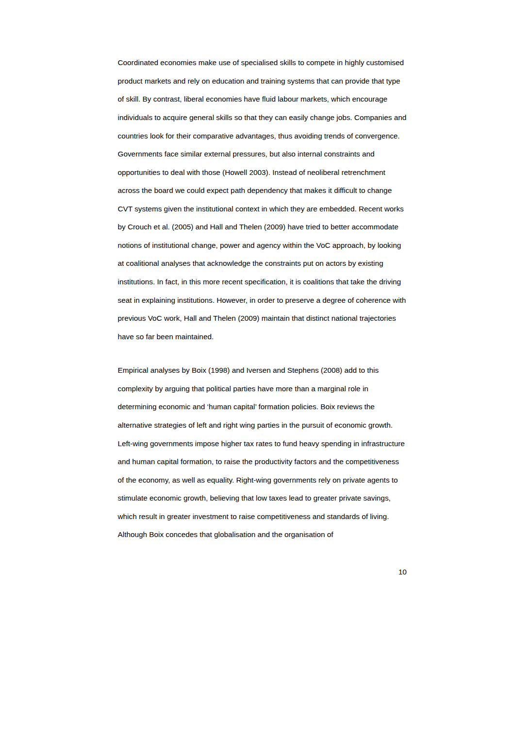Coordinated economies make use of specialised skills to compete in highly customised product markets and rely on education and training systems that can provide that type of skill. By contrast, liberal economies have fluid labour markets, which encourage individuals to acquire general skills so that they can easily change jobs. Companies and countries look for their comparative advantages, thus avoiding trends of convergence. Governments face similar external pressures, but also internal constraints and opportunities to deal with those (Howell 2003). Instead of neoliberal retrenchment across the board we could expect path dependency that makes it difficult to change CVT systems given the institutional context in which they are embedded. Recent works by Crouch et al. (2005) and Hall and Thelen (2009) have tried to better accommodate notions of institutional change, power and agency within the VoC approach, by looking at coalitional analyses that acknowledge the constraints put on actors by existing institutions. In fact, in this more recent specification, it is coalitions that take the driving seat in explaining institutions. However, in order to preserve a degree of coherence with previous VoC work, Hall and Thelen (2009) maintain that distinct national trajectories have so far been maintained.
Empirical analyses by Boix (1998) and Iversen and Stephens (2008) add to this complexity by arguing that political parties have more than a marginal role in determining economic and ‘human capital’ formation policies. Boix reviews the alternative strategies of left and right wing parties in the pursuit of economic growth. Left-wing governments impose higher tax rates to fund heavy spending in infrastructure and human capital formation, to raise the productivity factors and the competitiveness of the economy, as well as equality. Right-wing governments rely on private agents to stimulate economic growth, believing that low taxes lead to greater private savings, which result in greater investment to raise competitiveness and standards of living. Although Boix concedes that globalisation and the organisation of
10